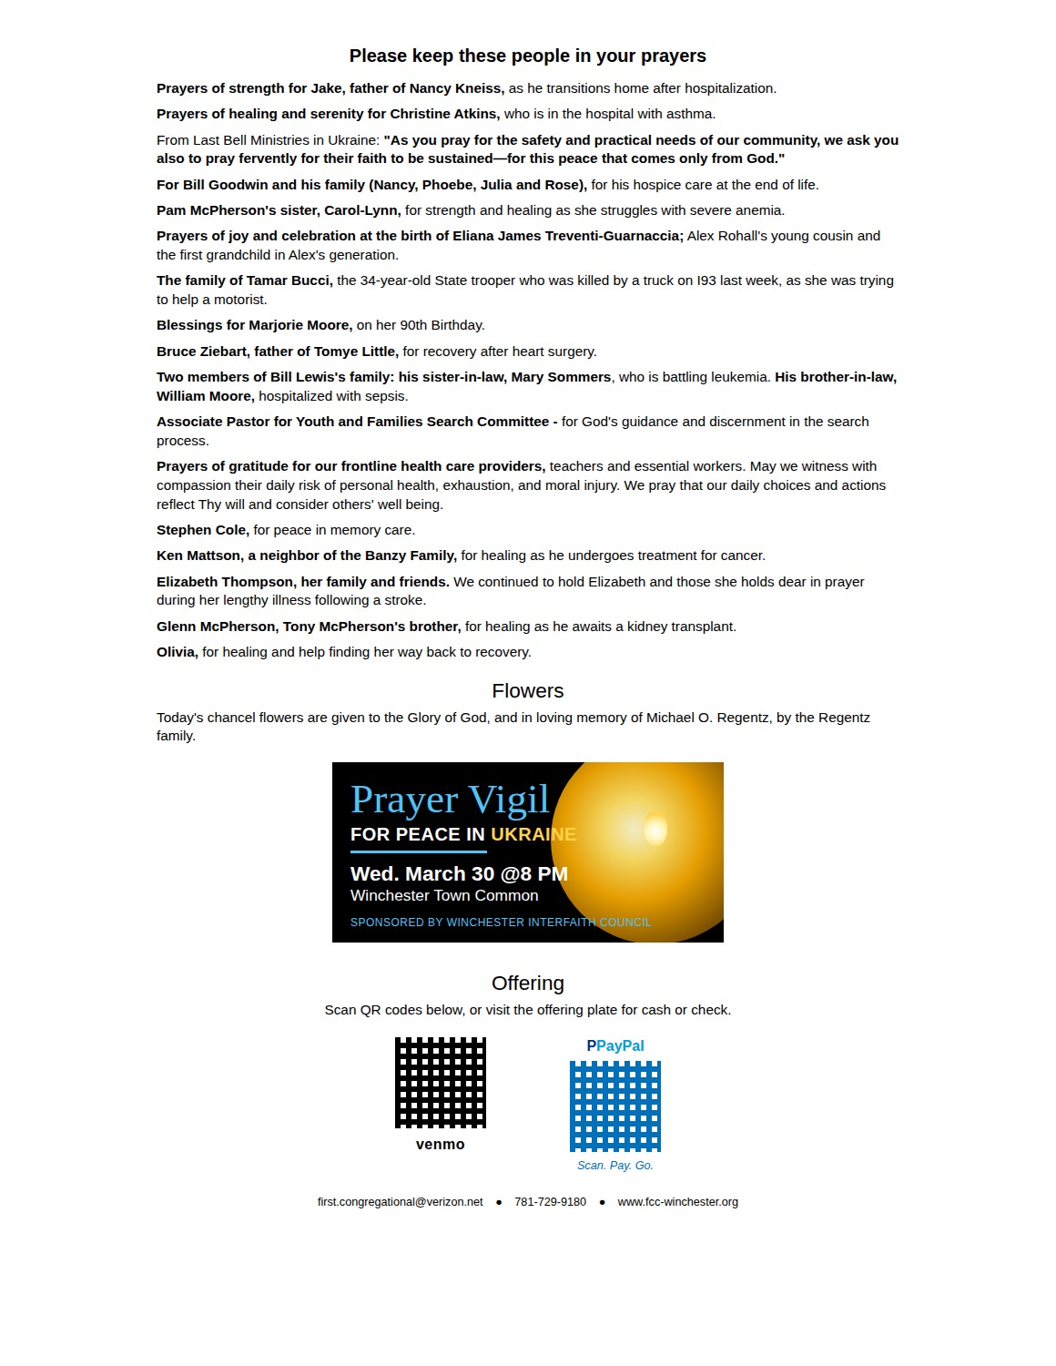Please keep these people in your prayers
Prayers of strength for Jake, father of Nancy Kneiss, as he transitions home after hospitalization.
Prayers of healing and serenity for Christine Atkins, who is in the hospital with asthma.
From Last Bell Ministries in Ukraine: "As you pray for the safety and practical needs of our community, we ask you also to pray fervently for their faith to be sustained—for this peace that comes only from God."
For Bill Goodwin and his family (Nancy, Phoebe, Julia and Rose), for his hospice care at the end of life.
Pam McPherson's sister, Carol-Lynn, for strength and healing as she struggles with severe anemia.
Prayers of joy and celebration at the birth of Eliana James Treventi-Guarnaccia; Alex Rohall's young cousin and the first grandchild in Alex's generation.
The family of Tamar Bucci, the 34-year-old State trooper who was killed by a truck on I93 last week, as she was trying to help a motorist.
Blessings for Marjorie Moore, on her 90th Birthday.
Bruce Ziebart, father of Tomye Little, for recovery after heart surgery.
Two members of Bill Lewis's family: his sister-in-law, Mary Sommers, who is battling leukemia. His brother-in-law, William Moore, hospitalized with sepsis.
Associate Pastor for Youth and Families Search Committee - for God's guidance and discernment in the search process.
Prayers of gratitude for our frontline health care providers, teachers and essential workers. May we witness with compassion their daily risk of personal health, exhaustion, and moral injury. We pray that our daily choices and actions reflect Thy will and consider others' well being.
Stephen Cole, for peace in memory care.
Ken Mattson, a neighbor of the Banzy Family, for healing as he undergoes treatment for cancer.
Elizabeth Thompson, her family and friends. We continued to hold Elizabeth and those she holds dear in prayer during her lengthy illness following a stroke.
Glenn McPherson, Tony McPherson's brother, for healing as he awaits a kidney transplant.
Olivia, for healing and help finding her way back to recovery.
Flowers
Today's chancel flowers are given to the Glory of God, and in loving memory of Michael O. Regentz, by the Regentz family.
Prayer Vigil
FOR PEACE IN UKRAINE
Wed. March 30 @8 PM
Winchester Town Common
SPONSORED BY WINCHESTER INTERFAITH COUNCIL
Offering
Scan QR codes below, or visit the offering plate for cash or check.
venmo
PPayPal
Scan. Pay. Go.
first.congregational@verizon.net ● 781-729-9180 ● www.fcc-winchester.org